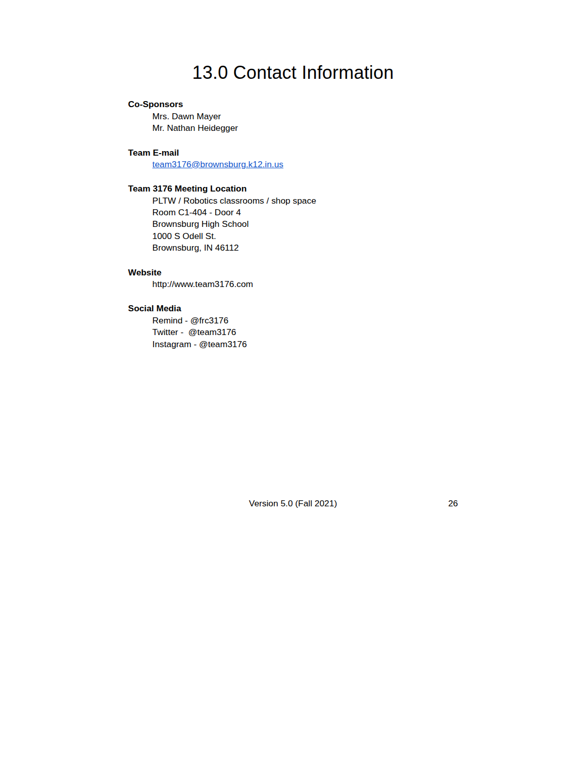13.0 Contact Information
Co-Sponsors
Mrs. Dawn Mayer
Mr. Nathan Heidegger
Team E-mail
team3176@brownsburg.k12.in.us
Team 3176 Meeting Location
PLTW / Robotics classrooms / shop space
Room C1-404 - Door 4
Brownsburg High School
1000 S Odell St.
Brownsburg, IN 46112
Website
http://www.team3176.com
Social Media
Remind - @frc3176
Twitter - @team3176
Instagram - @team3176
Version 5.0 (Fall 2021)
26